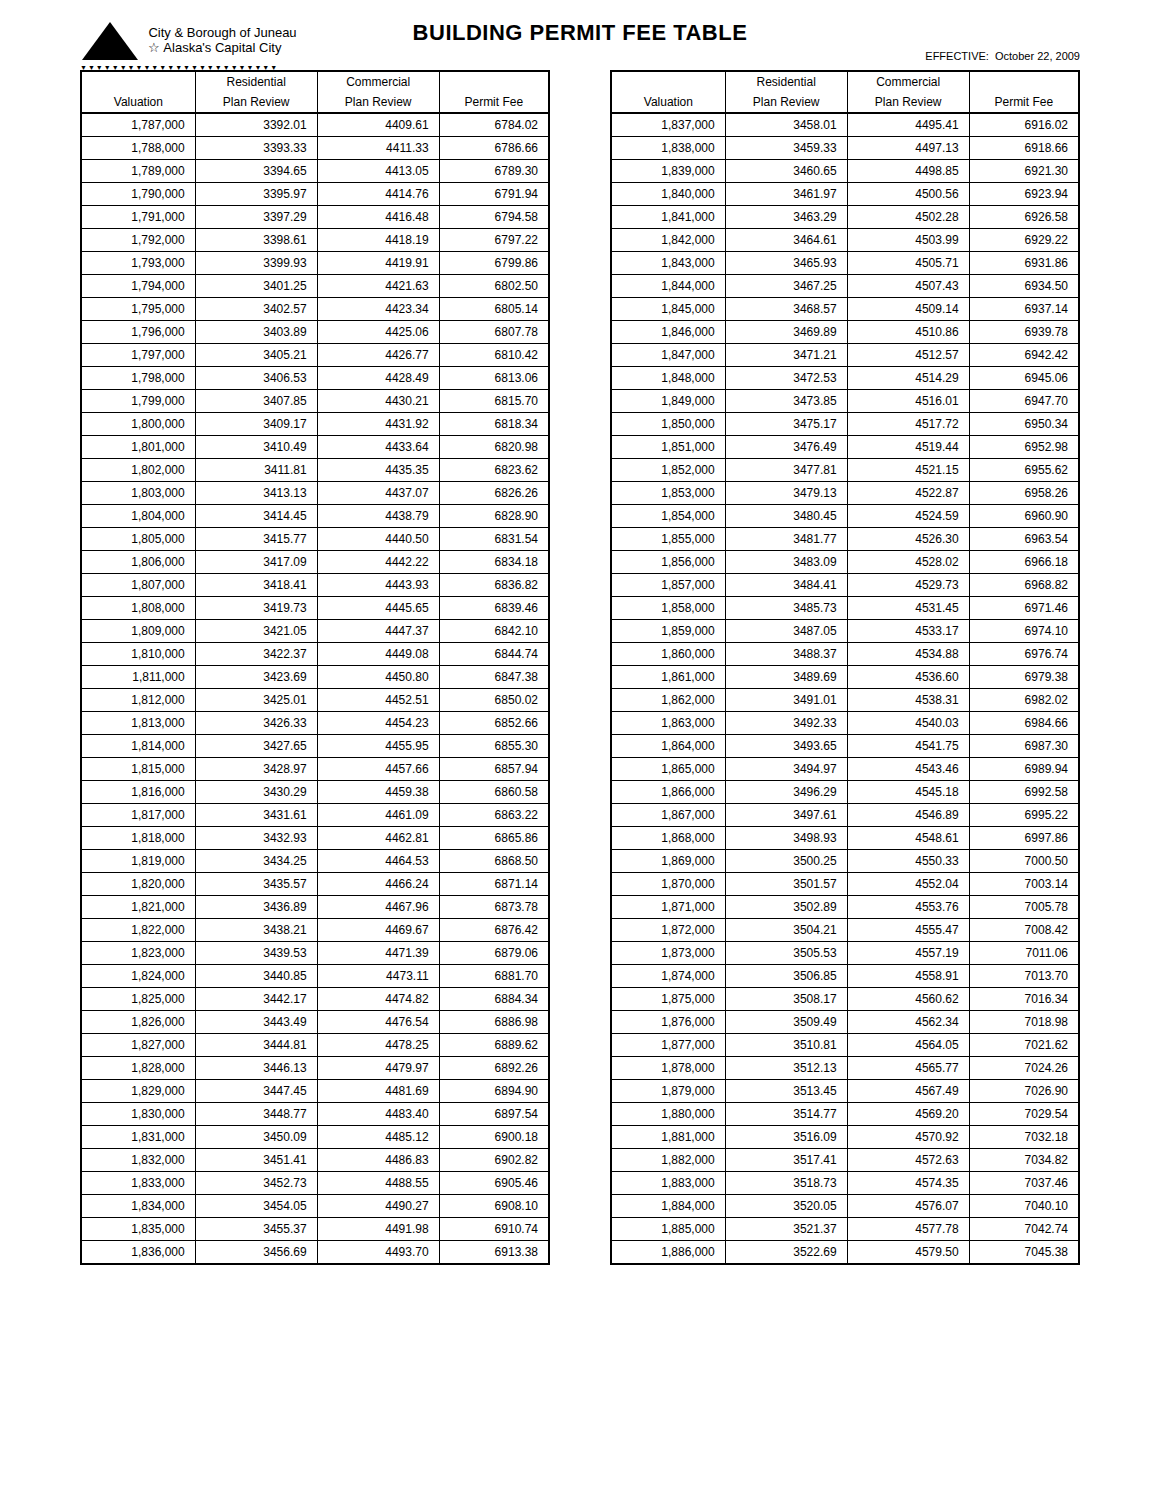City & Borough of Juneau
☆ Alaska's Capital City
▼▼▼▼▼▼▼▼▼▼▼▼▼▼▼▼▼▼▼▼▼▼▼▼▼
BUILDING PERMIT FEE TABLE
EFFECTIVE: October 22, 2009
| | Residential | Commercial | |
| --- | --- | --- | --- |
| Valuation | Plan Review | Plan Review | Permit Fee |
| 1,787,000 | 3392.01 | 4409.61 | 6784.02 |
| 1,788,000 | 3393.33 | 4411.33 | 6786.66 |
| 1,789,000 | 3394.65 | 4413.05 | 6789.30 |
| 1,790,000 | 3395.97 | 4414.76 | 6791.94 |
| 1,791,000 | 3397.29 | 4416.48 | 6794.58 |
| 1,792,000 | 3398.61 | 4418.19 | 6797.22 |
| 1,793,000 | 3399.93 | 4419.91 | 6799.86 |
| 1,794,000 | 3401.25 | 4421.63 | 6802.50 |
| 1,795,000 | 3402.57 | 4423.34 | 6805.14 |
| 1,796,000 | 3403.89 | 4425.06 | 6807.78 |
| 1,797,000 | 3405.21 | 4426.77 | 6810.42 |
| 1,798,000 | 3406.53 | 4428.49 | 6813.06 |
| 1,799,000 | 3407.85 | 4430.21 | 6815.70 |
| 1,800,000 | 3409.17 | 4431.92 | 6818.34 |
| 1,801,000 | 3410.49 | 4433.64 | 6820.98 |
| 1,802,000 | 3411.81 | 4435.35 | 6823.62 |
| 1,803,000 | 3413.13 | 4437.07 | 6826.26 |
| 1,804,000 | 3414.45 | 4438.79 | 6828.90 |
| 1,805,000 | 3415.77 | 4440.50 | 6831.54 |
| 1,806,000 | 3417.09 | 4442.22 | 6834.18 |
| 1,807,000 | 3418.41 | 4443.93 | 6836.82 |
| 1,808,000 | 3419.73 | 4445.65 | 6839.46 |
| 1,809,000 | 3421.05 | 4447.37 | 6842.10 |
| 1,810,000 | 3422.37 | 4449.08 | 6844.74 |
| 1,811,000 | 3423.69 | 4450.80 | 6847.38 |
| 1,812,000 | 3425.01 | 4452.51 | 6850.02 |
| 1,813,000 | 3426.33 | 4454.23 | 6852.66 |
| 1,814,000 | 3427.65 | 4455.95 | 6855.30 |
| 1,815,000 | 3428.97 | 4457.66 | 6857.94 |
| 1,816,000 | 3430.29 | 4459.38 | 6860.58 |
| 1,817,000 | 3431.61 | 4461.09 | 6863.22 |
| 1,818,000 | 3432.93 | 4462.81 | 6865.86 |
| 1,819,000 | 3434.25 | 4464.53 | 6868.50 |
| 1,820,000 | 3435.57 | 4466.24 | 6871.14 |
| 1,821,000 | 3436.89 | 4467.96 | 6873.78 |
| 1,822,000 | 3438.21 | 4469.67 | 6876.42 |
| 1,823,000 | 3439.53 | 4471.39 | 6879.06 |
| 1,824,000 | 3440.85 | 4473.11 | 6881.70 |
| 1,825,000 | 3442.17 | 4474.82 | 6884.34 |
| 1,826,000 | 3443.49 | 4476.54 | 6886.98 |
| 1,827,000 | 3444.81 | 4478.25 | 6889.62 |
| 1,828,000 | 3446.13 | 4479.97 | 6892.26 |
| 1,829,000 | 3447.45 | 4481.69 | 6894.90 |
| 1,830,000 | 3448.77 | 4483.40 | 6897.54 |
| 1,831,000 | 3450.09 | 4485.12 | 6900.18 |
| 1,832,000 | 3451.41 | 4486.83 | 6902.82 |
| 1,833,000 | 3452.73 | 4488.55 | 6905.46 |
| 1,834,000 | 3454.05 | 4490.27 | 6908.10 |
| 1,835,000 | 3455.37 | 4491.98 | 6910.74 |
| 1,836,000 | 3456.69 | 4493.70 | 6913.38 |
| | Residential | Commercial | |
| --- | --- | --- | --- |
| Valuation | Plan Review | Plan Review | Permit Fee |
| 1,837,000 | 3458.01 | 4495.41 | 6916.02 |
| 1,838,000 | 3459.33 | 4497.13 | 6918.66 |
| 1,839,000 | 3460.65 | 4498.85 | 6921.30 |
| 1,840,000 | 3461.97 | 4500.56 | 6923.94 |
| 1,841,000 | 3463.29 | 4502.28 | 6926.58 |
| 1,842,000 | 3464.61 | 4503.99 | 6929.22 |
| 1,843,000 | 3465.93 | 4505.71 | 6931.86 |
| 1,844,000 | 3467.25 | 4507.43 | 6934.50 |
| 1,845,000 | 3468.57 | 4509.14 | 6937.14 |
| 1,846,000 | 3469.89 | 4510.86 | 6939.78 |
| 1,847,000 | 3471.21 | 4512.57 | 6942.42 |
| 1,848,000 | 3472.53 | 4514.29 | 6945.06 |
| 1,849,000 | 3473.85 | 4516.01 | 6947.70 |
| 1,850,000 | 3475.17 | 4517.72 | 6950.34 |
| 1,851,000 | 3476.49 | 4519.44 | 6952.98 |
| 1,852,000 | 3477.81 | 4521.15 | 6955.62 |
| 1,853,000 | 3479.13 | 4522.87 | 6958.26 |
| 1,854,000 | 3480.45 | 4524.59 | 6960.90 |
| 1,855,000 | 3481.77 | 4526.30 | 6963.54 |
| 1,856,000 | 3483.09 | 4528.02 | 6966.18 |
| 1,857,000 | 3484.41 | 4529.73 | 6968.82 |
| 1,858,000 | 3485.73 | 4531.45 | 6971.46 |
| 1,859,000 | 3487.05 | 4533.17 | 6974.10 |
| 1,860,000 | 3488.37 | 4534.88 | 6976.74 |
| 1,861,000 | 3489.69 | 4536.60 | 6979.38 |
| 1,862,000 | 3491.01 | 4538.31 | 6982.02 |
| 1,863,000 | 3492.33 | 4540.03 | 6984.66 |
| 1,864,000 | 3493.65 | 4541.75 | 6987.30 |
| 1,865,000 | 3494.97 | 4543.46 | 6989.94 |
| 1,866,000 | 3496.29 | 4545.18 | 6992.58 |
| 1,867,000 | 3497.61 | 4546.89 | 6995.22 |
| 1,868,000 | 3498.93 | 4548.61 | 6997.86 |
| 1,869,000 | 3500.25 | 4550.33 | 7000.50 |
| 1,870,000 | 3501.57 | 4552.04 | 7003.14 |
| 1,871,000 | 3502.89 | 4553.76 | 7005.78 |
| 1,872,000 | 3504.21 | 4555.47 | 7008.42 |
| 1,873,000 | 3505.53 | 4557.19 | 7011.06 |
| 1,874,000 | 3506.85 | 4558.91 | 7013.70 |
| 1,875,000 | 3508.17 | 4560.62 | 7016.34 |
| 1,876,000 | 3509.49 | 4562.34 | 7018.98 |
| 1,877,000 | 3510.81 | 4564.05 | 7021.62 |
| 1,878,000 | 3512.13 | 4565.77 | 7024.26 |
| 1,879,000 | 3513.45 | 4567.49 | 7026.90 |
| 1,880,000 | 3514.77 | 4569.20 | 7029.54 |
| 1,881,000 | 3516.09 | 4570.92 | 7032.18 |
| 1,882,000 | 3517.41 | 4572.63 | 7034.82 |
| 1,883,000 | 3518.73 | 4574.35 | 7037.46 |
| 1,884,000 | 3520.05 | 4576.07 | 7040.10 |
| 1,885,000 | 3521.37 | 4577.78 | 7042.74 |
| 1,886,000 | 3522.69 | 4579.50 | 7045.38 |